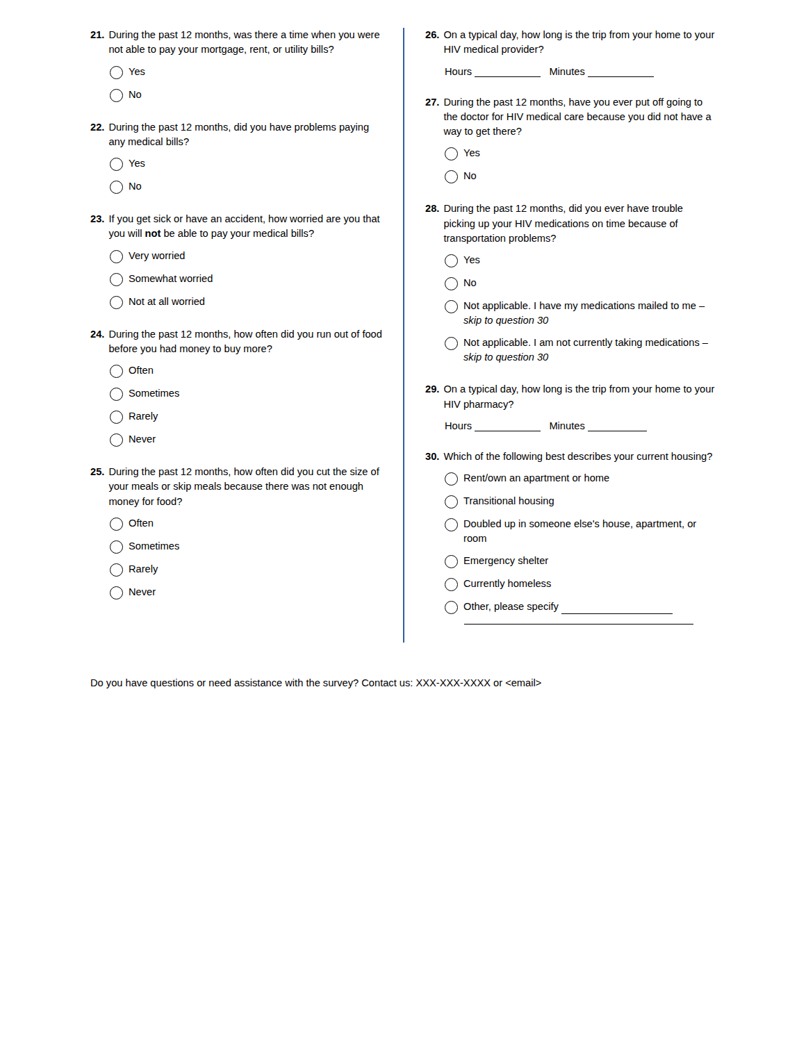21. During the past 12 months, was there a time when you were not able to pay your mortgage, rent, or utility bills?
Yes
No
22. During the past 12 months, did you have problems paying any medical bills?
Yes
No
23. If you get sick or have an accident, how worried are you that you will not be able to pay your medical bills?
Very worried
Somewhat worried
Not at all worried
24. During the past 12 months, how often did you run out of food before you had money to buy more?
Often
Sometimes
Rarely
Never
25. During the past 12 months, how often did you cut the size of your meals or skip meals because there was not enough money for food?
Often
Sometimes
Rarely
Never
26. On a typical day, how long is the trip from your home to your HIV medical provider?
Hours Minutes
27. During the past 12 months, have you ever put off going to the doctor for HIV medical care because you did not have a way to get there?
Yes
No
28. During the past 12 months, did you ever have trouble picking up your HIV medications on time because of transportation problems?
Yes
No
Not applicable. I have my medications mailed to me – skip to question 30
Not applicable. I am not currently taking medications – skip to question 30
29. On a typical day, how long is the trip from your home to your HIV pharmacy?
Hours Minutes
30. Which of the following best describes your current housing?
Rent/own an apartment or home
Transitional housing
Doubled up in someone else's house, apartment, or room
Emergency shelter
Currently homeless
Other, please specify
Do you have questions or need assistance with the survey? Contact us: XXX-XXX-XXXX or <email>